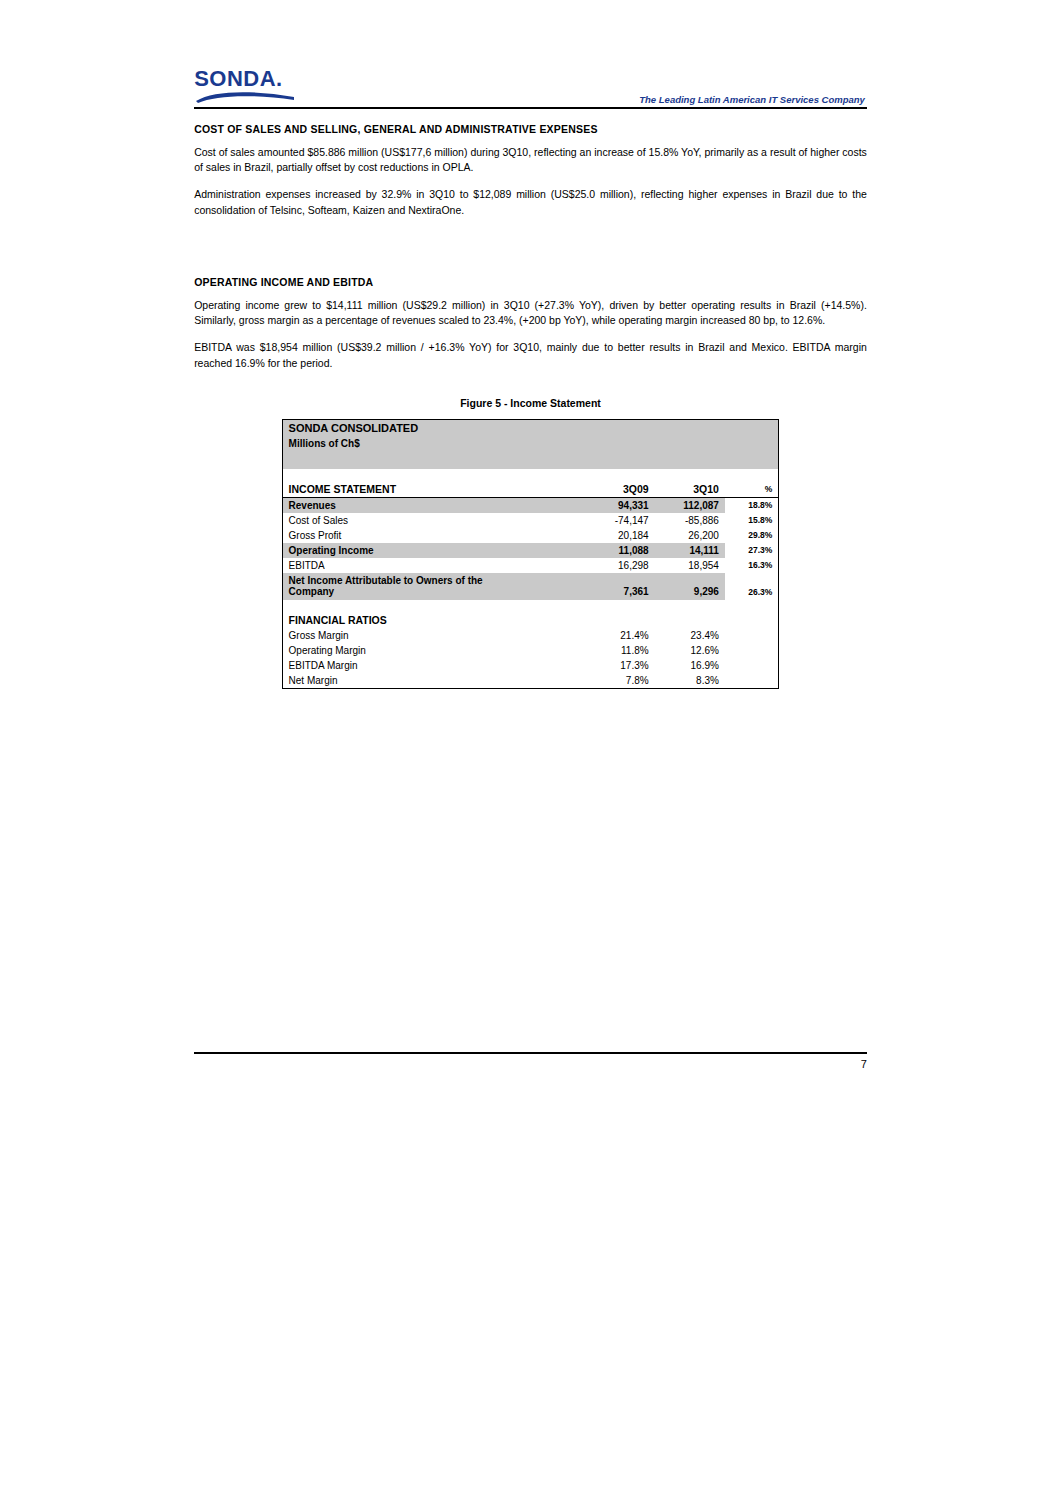SONDA.
The Leading Latin American IT Services Company
Cost of Sales and Selling, General and Administrative Expenses
Cost of sales amounted $85.886 million (US$177,6 million) during 3Q10, reflecting an increase of 15.8% YoY, primarily as a result of higher costs of sales in Brazil, partially offset by cost reductions in OPLA.
Administration expenses increased by 32.9% in 3Q10 to $12,089 million (US$25.0 million), reflecting higher expenses in Brazil due to the consolidation of Telsinc, Softeam, Kaizen and NextiraOne.
Operating Income and EBITDA
Operating income grew to $14,111 million (US$29.2 million) in 3Q10 (+27.3% YoY), driven by better operating results in Brazil (+14.5%). Similarly, gross margin as a percentage of revenues scaled to 23.4%, (+200 bp YoY), while operating margin increased 80 bp, to 12.6%.
EBITDA was $18,954 million (US$39.2 million / +16.3% YoY) for 3Q10, mainly due to better results in Brazil and Mexico. EBITDA margin reached 16.9% for the period.
Figure 5 - Income Statement
| SONDA CONSOLIDATED |
| Millions of Ch$ |
| INCOME STATEMENT | 3Q09 | 3Q10 | % |
| Revenues | 94,331 | 112,087 | 18.8% |
| Cost of Sales | -74,147 | -85,886 | 15.8% |
| Gross Profit | 20,184 | 26,200 | 29.8% |
| Operating Income | 11,088 | 14,111 | 27.3% |
| EBITDA | 16,298 | 18,954 | 16.3% |
| Net Income Attributable to Owners of the Company | 7,361 | 9,296 | 26.3% |
| FINANCIAL RATIOS | | | |
| Gross Margin | 21.4% | 23.4% | |
| Operating Margin | 11.8% | 12.6% | |
| EBITDA Margin | 17.3% | 16.9% | |
| Net Margin | 7.8% | 8.3% | |
7